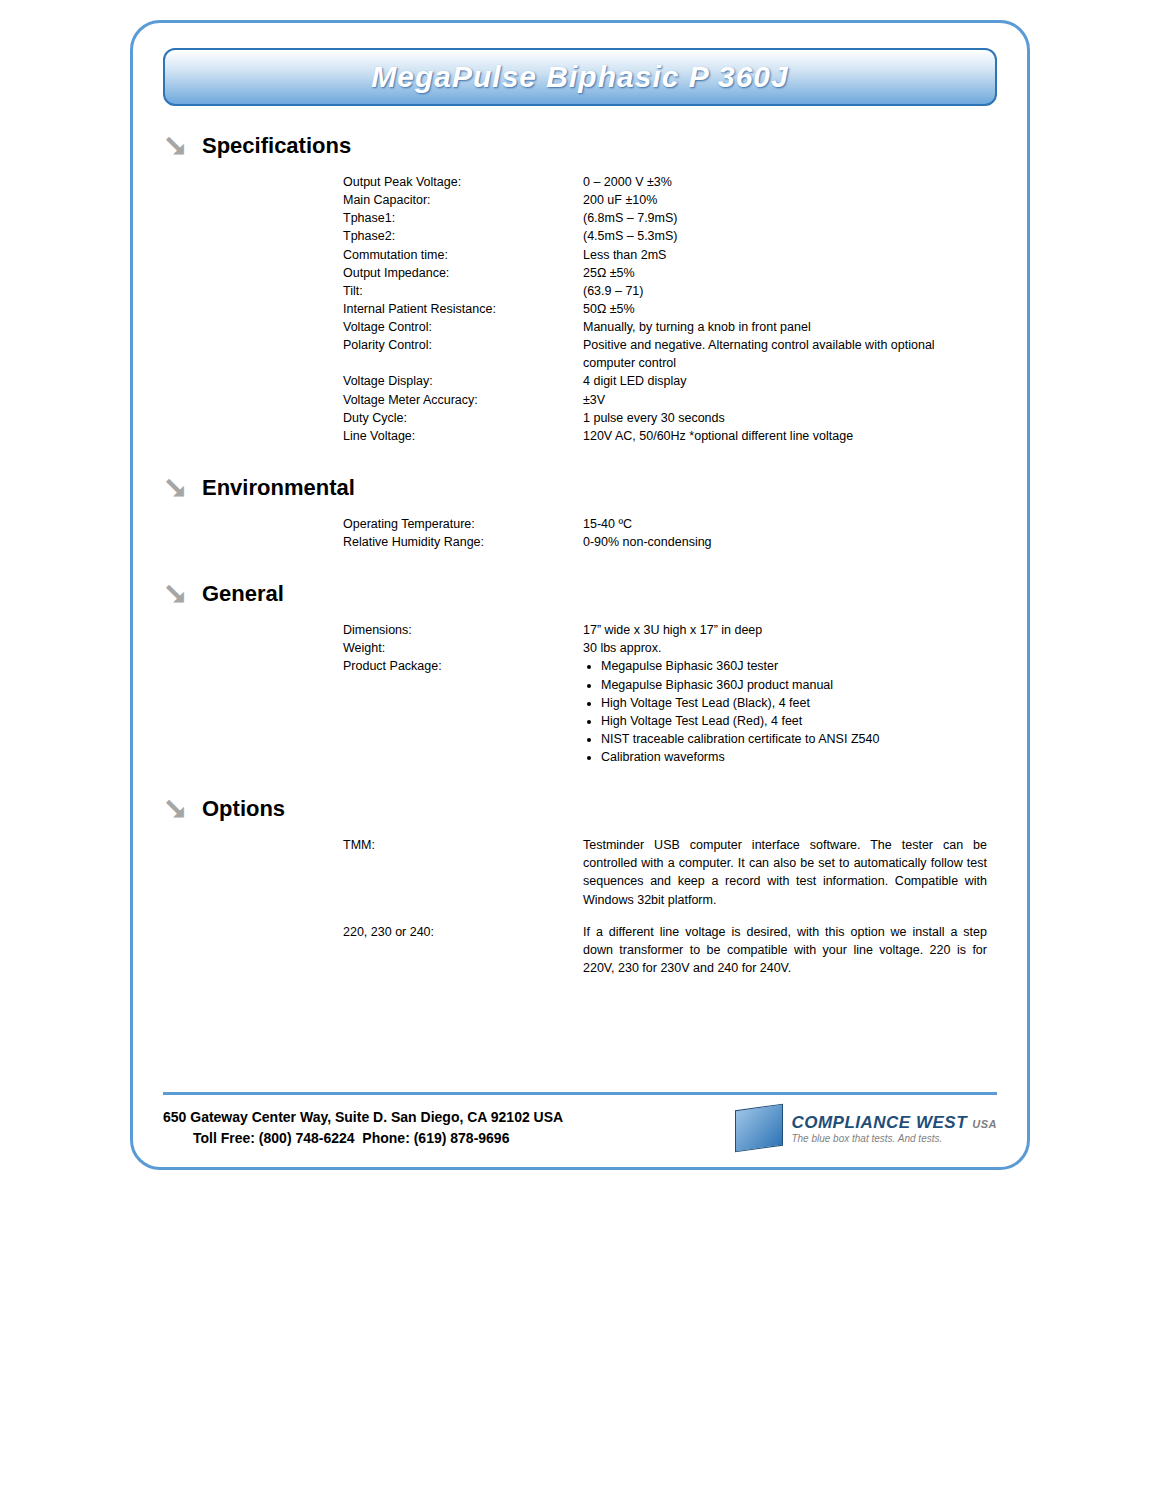MegaPulse Biphasic P 360J
➞
Specifications
| Output Peak Voltage: | 0 – 2000 V ±3% |
| Main Capacitor: | 200 uF ±10% |
| Tphase1: | (6.8mS – 7.9mS) |
| Tphase2: | (4.5mS – 5.3mS) |
| Commutation time: | Less than 2mS |
| Output Impedance: | 25Ω ±5% |
| Tilt: | (63.9 – 71) |
| Internal Patient Resistance: | 50Ω ±5% |
| Voltage Control: | Manually, by turning a knob in front panel |
| Polarity Control: | Positive and negative. Alternating control available with optional computer control |
| Voltage Display: | 4 digit LED display |
| Voltage Meter Accuracy: | ±3V |
| Duty Cycle: | 1 pulse every 30 seconds |
| Line Voltage: | 120V AC, 50/60Hz *optional different line voltage |
➞
Environmental
| Operating Temperature: | 15-40 ºC |
| Relative Humidity Range: | 0-90% non-condensing |
➞
General
| Dimensions: | 17” wide x 3U high x 17” in deep |
| Weight: | 30 lbs approx. |
| Product Package: | Megapulse Biphasic 360J tester Megapulse Biphasic 360J product manual High Voltage Test Lead (Black), 4 feet High Voltage Test Lead (Red), 4 feet NIST traceable calibration certificate to ANSI Z540 Calibration waveforms |
➞
Options
| TMM: | Testminder USB computer interface software. The tester can be controlled with a computer. It can also be set to automatically follow test sequences and keep a record with test information. Compatible with Windows 32bit platform. |
| 220, 230 or 240: | If a different line voltage is desired, with this option we install a step down transformer to be compatible with your line voltage. 220 is for 220V, 230 for 230V and 240 for 240V. |
650 Gateway Center Way, Suite D. San Diego, CA 92102 USA
Toll Free: (800) 748-6224 Phone: (619) 878-9696
COMPLIANCE WEST USA
The blue box that tests. And tests.